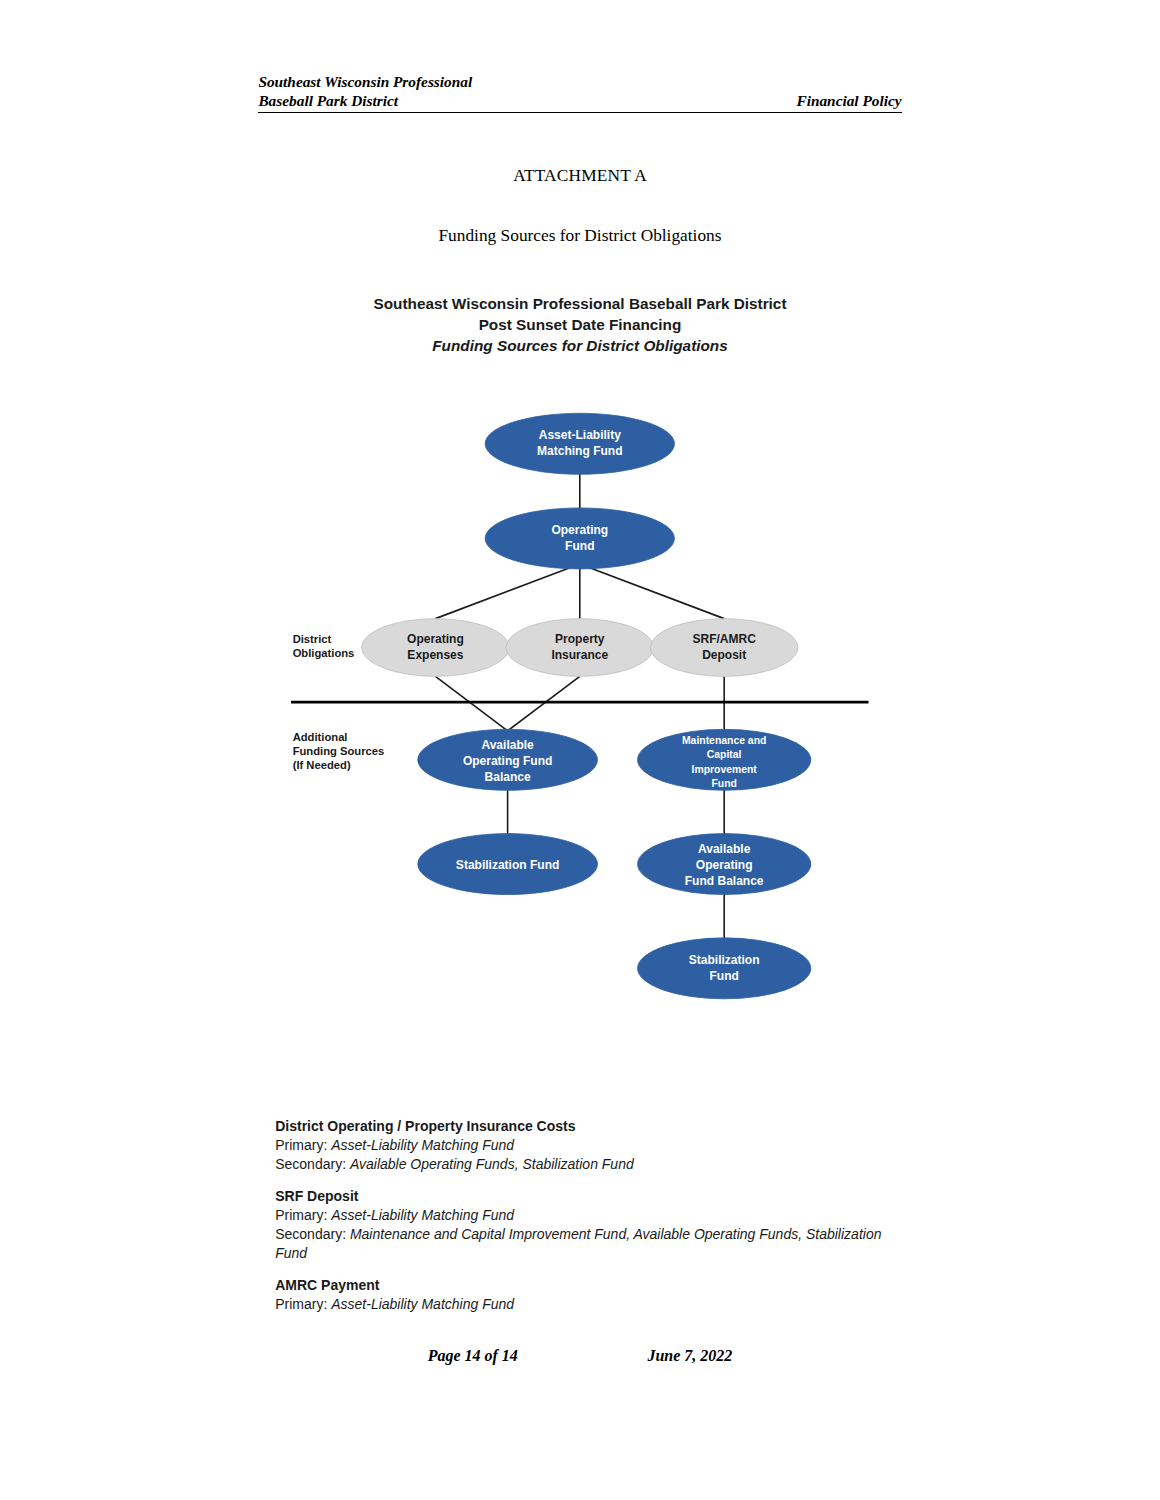Southeast Wisconsin Professional
Baseball Park District
Financial Policy
ATTACHMENT A
Funding Sources for District Obligations
Southeast Wisconsin Professional Baseball Park District
Post Sunset Date Financing
Funding Sources for District Obligations
Asset-Liability Matching Fund Operating Fund District Obligations Operating Expenses Property Insurance SRF/AMRC Deposit Additional Funding Sources (If Needed) Available Operating Fund Balance Maintenance and Capital Improvement Fund Stabilization Fund Available Operating Fund Balance Stabilization Fund
District Operating / Property Insurance Costs
Primary: Asset-Liability Matching Fund
Secondary: Available Operating Funds, Stabilization Fund
SRF Deposit
Primary: Asset-Liability Matching Fund
Secondary: Maintenance and Capital Improvement Fund, Available Operating Funds, Stabilization Fund
AMRC Payment
Primary: Asset-Liability Matching Fund
Page 14 of 14 June 7, 2022